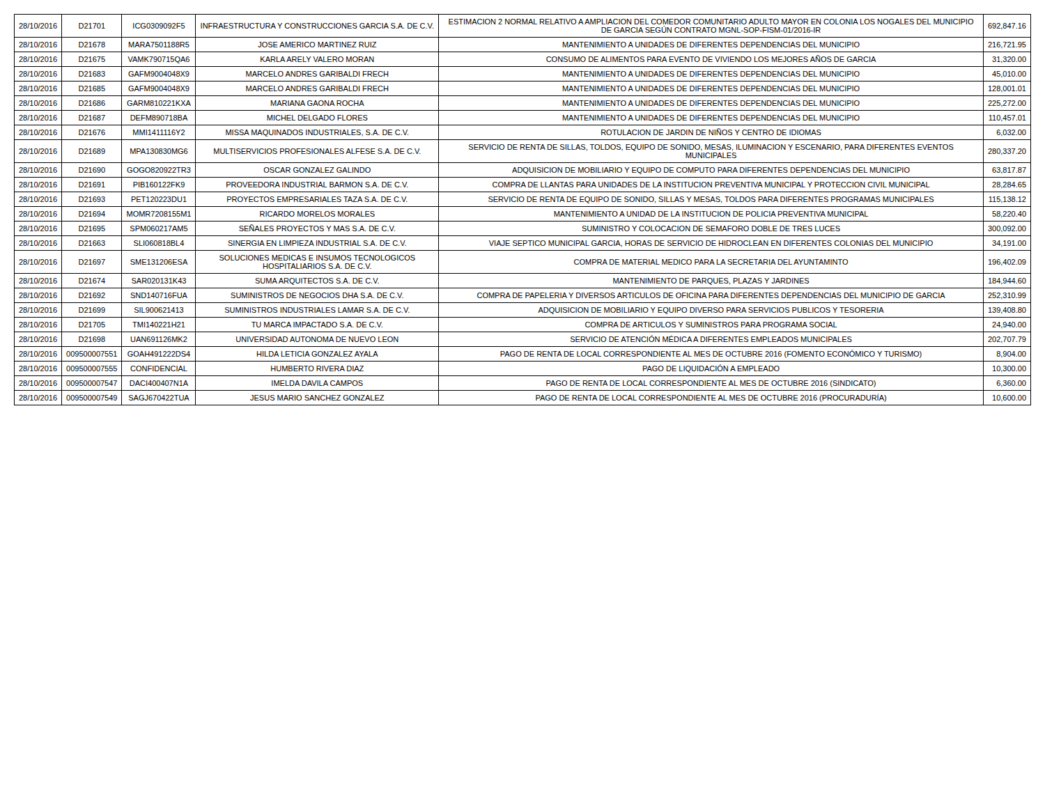| 28/10/2016 | D21701 | ICG0309092F5 | INFRAESTRUCTURA Y CONSTRUCCIONES GARCIA S.A. DE C.V. | ESTIMACION 2 NORMAL RELATIVO A AMPLIACION DEL COMEDOR COMUNITARIO ADULTO MAYOR EN COLONIA LOS NOGALES DEL MUNICIPIO DE GARCIA SEGÚN CONTRATO MGNL-SOP-FISM-01/2016-IR | 692,847.16 |
| 28/10/2016 | D21678 | MARA7501188R5 | JOSE AMERICO MARTINEZ RUIZ | MANTENIMIENTO A UNIDADES DE DIFERENTES DEPENDENCIAS DEL MUNICIPIO | 216,721.95 |
| 28/10/2016 | D21675 | VAMK790715QA6 | KARLA ARELY VALERO MORAN | CONSUMO DE ALIMENTOS PARA EVENTO DE VIVIENDO LOS MEJORES AÑOS DE GARCIA | 31,320.00 |
| 28/10/2016 | D21683 | GAFM9004048X9 | MARCELO ANDRES GARIBALDI FRECH | MANTENIMIENTO A UNIDADES DE DIFERENTES DEPENDENCIAS DEL MUNICIPIO | 45,010.00 |
| 28/10/2016 | D21685 | GAFM9004048X9 | MARCELO ANDRES GARIBALDI FRECH | MANTENIMIENTO A UNIDADES DE DIFERENTES DEPENDENCIAS DEL MUNICIPIO | 128,001.01 |
| 28/10/2016 | D21686 | GARM810221KXA | MARIANA GAONA ROCHA | MANTENIMIENTO A UNIDADES DE DIFERENTES DEPENDENCIAS DEL MUNICIPIO | 225,272.00 |
| 28/10/2016 | D21687 | DEFM890718BA | MICHEL DELGADO FLORES | MANTENIMIENTO A UNIDADES DE DIFERENTES DEPENDENCIAS DEL MUNICIPIO | 110,457.01 |
| 28/10/2016 | D21676 | MMI1411116Y2 | MISSA MAQUINADOS INDUSTRIALES, S.A. DE C.V. | ROTULACION DE JARDIN DE NIÑOS Y CENTRO DE IDIOMAS | 6,032.00 |
| 28/10/2016 | D21689 | MPA130830MG6 | MULTISERVICIOS PROFESIONALES ALFESE S.A. DE C.V. | SERVICIO DE RENTA DE SILLAS, TOLDOS, EQUIPO DE SONIDO, MESAS, ILUMINACION Y ESCENARIO, PARA DIFERENTES EVENTOS MUNICIPALES | 280,337.20 |
| 28/10/2016 | D21690 | GOGO820922TR3 | OSCAR GONZALEZ GALINDO | ADQUISICION DE MOBILIARIO Y EQUIPO DE COMPUTO PARA DIFERENTES DEPENDENCIAS DEL MUNICIPIO | 63,817.87 |
| 28/10/2016 | D21691 | PIB160122FK9 | PROVEEDORA INDUSTRIAL BARMON S.A. DE C.V. | COMPRA DE LLANTAS PARA UNIDADES DE LA INSTITUCION PREVENTIVA MUNICIPAL Y PROTECCION CIVIL MUNICIPAL | 28,284.65 |
| 28/10/2016 | D21693 | PET120223DU1 | PROYECTOS EMPRESARIALES TAZA S.A. DE C.V. | SERVICIO DE RENTA DE EQUIPO DE SONIDO, SILLAS Y MESAS, TOLDOS PARA DIFERENTES PROGRAMAS MUNICIPALES | 115,138.12 |
| 28/10/2016 | D21694 | MOMR7208155M1 | RICARDO MORELOS MORALES | MANTENIMIENTO A UNIDAD DE LA INSTITUCION DE POLICIA PREVENTIVA MUNICIPAL | 58,220.40 |
| 28/10/2016 | D21695 | SPM060217AM5 | SEÑALES PROYECTOS Y MAS S.A. DE C.V. | SUMINISTRO Y COLOCACION DE SEMAFORO DOBLE DE TRES LUCES | 300,092.00 |
| 28/10/2016 | D21663 | SLI060818BL4 | SINERGIA EN LIMPIEZA INDUSTRIAL S.A. DE C.V. | VIAJE SEPTICO MUNICIPAL GARCIA, HORAS DE SERVICIO DE HIDROCLEAN EN DIFERENTES COLONIAS DEL MUNICIPIO | 34,191.00 |
| 28/10/2016 | D21697 | SME131206ESA | SOLUCIONES MEDICAS E INSUMOS TECNOLOGICOS HOSPITALIARIOS S.A. DE C.V. | COMPRA DE MATERIAL MEDICO PARA LA SECRETARIA DEL AYUNTAMINTO | 196,402.09 |
| 28/10/2016 | D21674 | SAR020131K43 | SUMA ARQUITECTOS S.A. DE C.V. | MANTENIMIENTO DE PARQUES, PLAZAS Y JARDINES | 184,944.60 |
| 28/10/2016 | D21692 | SND140716FUA | SUMINISTROS DE NEGOCIOS DHA S.A. DE C.V. | COMPRA DE PAPELERIA Y DIVERSOS ARTICULOS DE OFICINA PARA DIFERENTES DEPENDENCIAS DEL MUNICIPIO DE GARCIA | 252,310.99 |
| 28/10/2016 | D21699 | SIL900621413 | SUMINISTROS INDUSTRIALES LAMAR S.A. DE C.V. | ADQUISICION DE MOBILIARIO Y EQUIPO DIVERSO PARA SERVICIOS PUBLICOS Y TESORERIA | 139,408.80 |
| 28/10/2016 | D21705 | TMI140221H21 | TU MARCA IMPACTADO S.A. DE C.V. | COMPRA DE ARTICULOS Y SUMINISTROS PARA PROGRAMA SOCIAL | 24,940.00 |
| 28/10/2016 | D21698 | UAN691126MK2 | UNIVERSIDAD AUTONOMA DE NUEVO LEON | SERVICIO DE ATENCIÓN MÉDICA A DIFERENTES EMPLEADOS MUNICIPALES | 202,707.79 |
| 28/10/2016 | 009500007551 | GOAH491222DS4 | HILDA LETICIA GONZALEZ AYALA | PAGO DE RENTA DE LOCAL CORRESPONDIENTE AL MES DE OCTUBRE 2016 (FOMENTO ECONÓMICO Y TURISMO) | 8,904.00 |
| 28/10/2016 | 009500007555 | CONFIDENCIAL | HUMBERTO RIVERA DIAZ | PAGO DE LIQUIDACIÓN A EMPLEADO | 10,300.00 |
| 28/10/2016 | 009500007547 | DACI400407N1A | IMELDA DAVILA CAMPOS | PAGO DE RENTA DE LOCAL CORRESPONDIENTE AL MES DE OCTUBRE 2016 (SINDICATO) | 6,360.00 |
| 28/10/2016 | 009500007549 | SAGJ670422TUA | JESUS MARIO SANCHEZ GONZALEZ | PAGO DE RENTA DE LOCAL CORRESPONDIENTE AL MES DE OCTUBRE 2016 (PROCURADURÍA) | 10,600.00 |